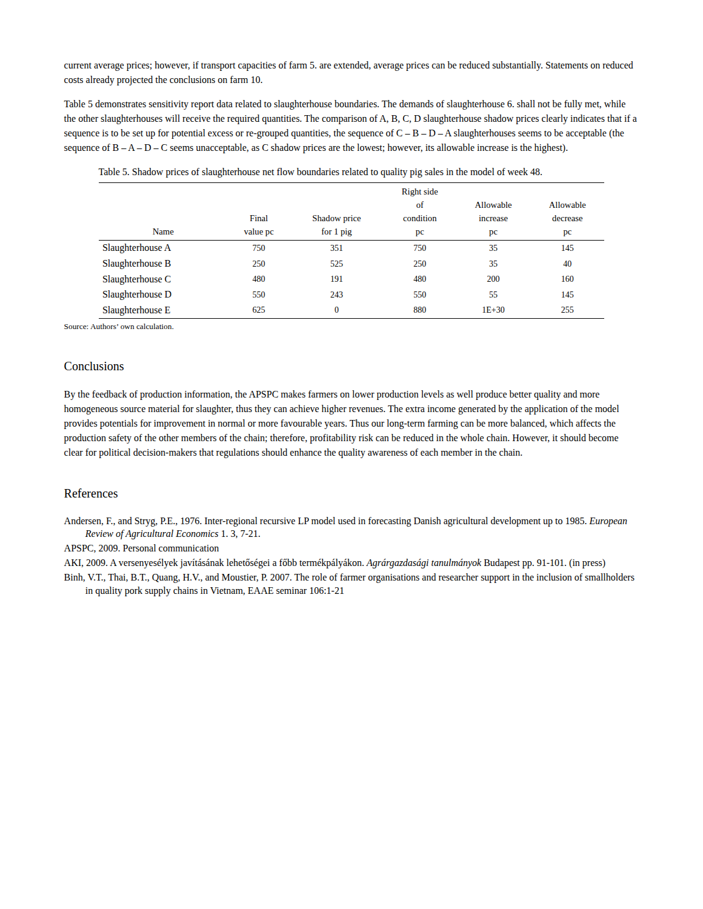current average prices; however, if transport capacities of farm 5. are extended, average prices can be reduced substantially. Statements on reduced costs already projected the conclusions on farm 10.
Table 5 demonstrates sensitivity report data related to slaughterhouse boundaries. The demands of slaughterhouse 6. shall not be fully met, while the other slaughterhouses will receive the required quantities. The comparison of A, B, C, D slaughterhouse shadow prices clearly indicates that if a sequence is to be set up for potential excess or re-grouped quantities, the sequence of C – B – D – A slaughterhouses seems to be acceptable (the sequence of B – A – D – C seems unacceptable, as C shadow prices are the lowest; however, its allowable increase is the highest).
Table 5. Shadow prices of slaughterhouse net flow boundaries related to quality pig sales in the model of week 48.
| Name | Final value pc | Shadow price for 1 pig | Right side of condition pc | Allowable increase pc | Allowable decrease pc |
| --- | --- | --- | --- | --- | --- |
| Slaughterhouse A | 750 | 351 | 750 | 35 | 145 |
| Slaughterhouse B | 250 | 525 | 250 | 35 | 40 |
| Slaughterhouse C | 480 | 191 | 480 | 200 | 160 |
| Slaughterhouse D | 550 | 243 | 550 | 55 | 145 |
| Slaughterhouse E | 625 | 0 | 880 | 1E+30 | 255 |
Source: Authors’ own calculation.
Conclusions
By the feedback of production information, the APSPC makes farmers on lower production levels as well produce better quality and more homogeneous source material for slaughter, thus they can achieve higher revenues. The extra income generated by the application of the model provides potentials for improvement in normal or more favourable years. Thus our long-term farming can be more balanced, which affects the production safety of the other members of the chain; therefore, profitability risk can be reduced in the whole chain. However, it should become clear for political decision-makers that regulations should enhance the quality awareness of each member in the chain.
References
Andersen, F., and Stryg, P.E., 1976. Inter-regional recursive LP model used in forecasting Danish agricultural development up to 1985. European Review of Agricultural Economics 1. 3, 7-21.
APSPC, 2009. Personal communication
AKI, 2009. A versenyesélyek javításának lehetőségei a főbb termékpályákon. Agrárgazdasági tanulmányok Budapest pp. 91-101. (in press)
Binh, V.T., Thai, B.T., Quang, H.V., and Moustier, P. 2007. The role of farmer organisations and researcher support in the inclusion of smallholders in quality pork supply chains in Vietnam, EAAE seminar 106:1-21